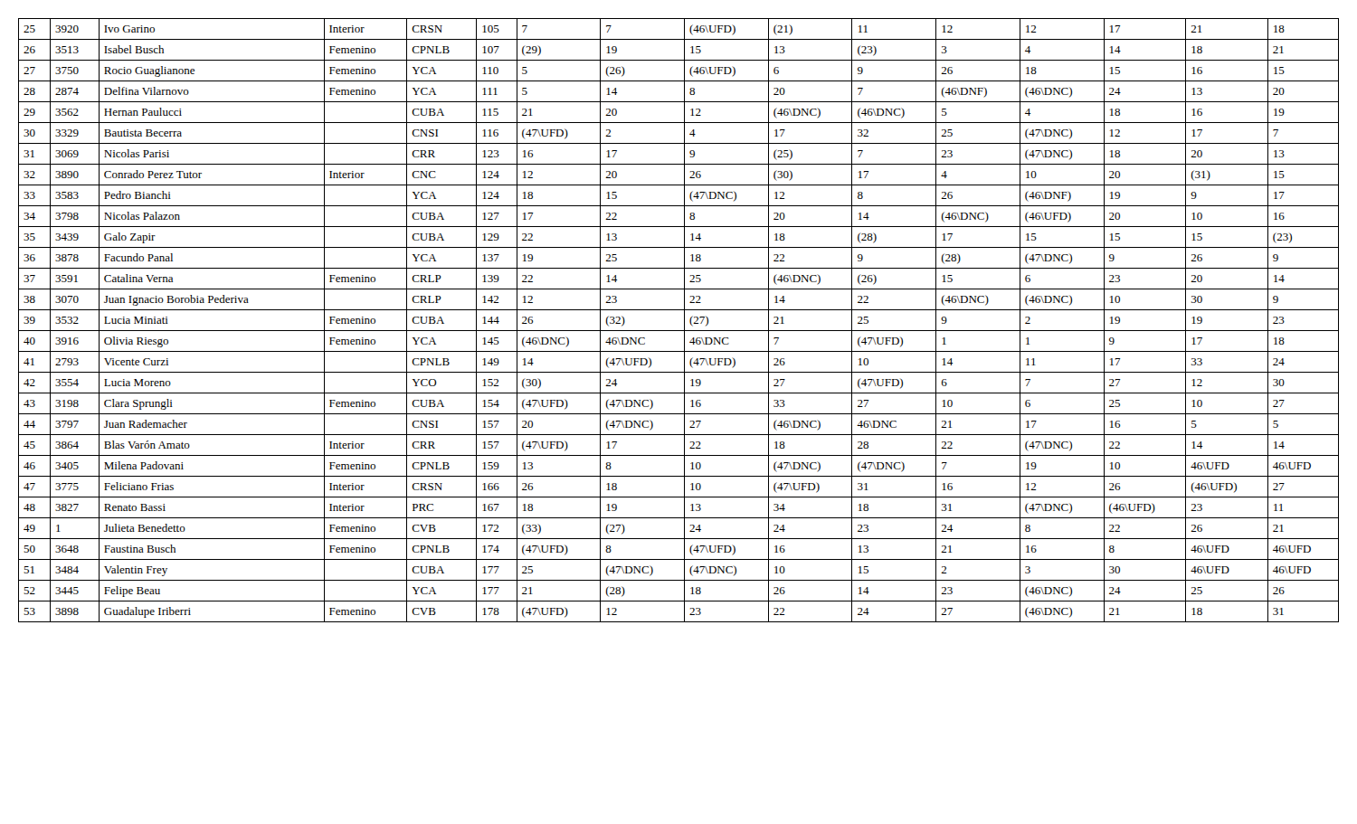| 25 | 3920 | Ivo Garino | Interior | CRSN | 105 | 7 | 7 | (46\UFD) | (21) | 11 | 12 | 12 | 17 | 21 | 18 |
| 26 | 3513 | Isabel Busch | Femenino | CPNLB | 107 | (29) | 19 | 15 | 13 | (23) | 3 | 4 | 14 | 18 | 21 |
| 27 | 3750 | Rocio Guaglianone | Femenino | YCA | 110 | 5 | (26) | (46\UFD) | 6 | 9 | 26 | 18 | 15 | 16 | 15 |
| 28 | 2874 | Delfina Vilarnovo | Femenino | YCA | 111 | 5 | 14 | 8 | 20 | 7 | (46\DNF) | (46\DNC) | 24 | 13 | 20 |
| 29 | 3562 | Hernan Paulucci | | CUBA | 115 | 21 | 20 | 12 | (46\DNC) | (46\DNC) | 5 | 4 | 18 | 16 | 19 |
| 30 | 3329 | Bautista Becerra | | CNSI | 116 | (47\UFD) | 2 | 4 | 17 | 32 | 25 | (47\DNC) | 12 | 17 | 7 |
| 31 | 3069 | Nicolas Parisi | | CRR | 123 | 16 | 17 | 9 | (25) | 7 | 23 | (47\DNC) | 18 | 20 | 13 |
| 32 | 3890 | Conrado Perez Tutor | Interior | CNC | 124 | 12 | 20 | 26 | (30) | 17 | 4 | 10 | 20 | (31) | 15 |
| 33 | 3583 | Pedro Bianchi | | YCA | 124 | 18 | 15 | (47\DNC) | 12 | 8 | 26 | (46\DNF) | 19 | 9 | 17 |
| 34 | 3798 | Nicolas Palazon | | CUBA | 127 | 17 | 22 | 8 | 20 | 14 | (46\DNC) | (46\UFD) | 20 | 10 | 16 |
| 35 | 3439 | Galo Zapir | | CUBA | 129 | 22 | 13 | 14 | 18 | (28) | 17 | 15 | 15 | 15 | (23) |
| 36 | 3878 | Facundo Panal | | YCA | 137 | 19 | 25 | 18 | 22 | 9 | (28) | (47\DNC) | 9 | 26 | 9 |
| 37 | 3591 | Catalina Verna | Femenino | CRLP | 139 | 22 | 14 | 25 | (46\DNC) | (26) | 15 | 6 | 23 | 20 | 14 |
| 38 | 3070 | Juan Ignacio Borobia Pederiva | | CRLP | 142 | 12 | 23 | 22 | 14 | 22 | (46\DNC) | (46\DNC) | 10 | 30 | 9 |
| 39 | 3532 | Lucia Miniati | Femenino | CUBA | 144 | 26 | (32) | (27) | 21 | 25 | 9 | 2 | 19 | 19 | 23 |
| 40 | 3916 | Olivia Riesgo | Femenino | YCA | 145 | (46\DNC) | 46\DNC | 46\DNC | 7 | (47\UFD) | 1 | 1 | 9 | 17 | 18 |
| 41 | 2793 | Vicente Curzi | | CPNLB | 149 | 14 | (47\UFD) | (47\UFD) | 26 | 10 | 14 | 11 | 17 | 33 | 24 |
| 42 | 3554 | Lucia Moreno | | YCO | 152 | (30) | 24 | 19 | 27 | (47\UFD) | 6 | 7 | 27 | 12 | 30 |
| 43 | 3198 | Clara Sprungli | Femenino | CUBA | 154 | (47\UFD) | (47\DNC) | 16 | 33 | 27 | 10 | 6 | 25 | 10 | 27 |
| 44 | 3797 | Juan Rademacher | | CNSI | 157 | 20 | (47\DNC) | 27 | (46\DNC) | 46\DNC | 21 | 17 | 16 | 5 | 5 |
| 45 | 3864 | Blas Varón Amato | Interior | CRR | 157 | (47\UFD) | 17 | 22 | 18 | 28 | 22 | (47\DNC) | 22 | 14 | 14 |
| 46 | 3405 | Milena Padovani | Femenino | CPNLB | 159 | 13 | 8 | 10 | (47\DNC) | (47\DNC) | 7 | 19 | 10 | 46\UFD | 46\UFD |
| 47 | 3775 | Feliciano Frias | Interior | CRSN | 166 | 26 | 18 | 10 | (47\UFD) | 31 | 16 | 12 | 26 | (46\UFD) | 27 |
| 48 | 3827 | Renato Bassi | Interior | PRC | 167 | 18 | 19 | 13 | 34 | 18 | 31 | (47\DNC) | (46\UFD) | 23 | 11 |
| 49 | 1 | Julieta Benedetto | Femenino | CVB | 172 | (33) | (27) | 24 | 24 | 23 | 24 | 8 | 22 | 26 | 21 |
| 50 | 3648 | Faustina Busch | Femenino | CPNLB | 174 | (47\UFD) | 8 | (47\UFD) | 16 | 13 | 21 | 16 | 8 | 46\UFD | 46\UFD |
| 51 | 3484 | Valentin Frey | | CUBA | 177 | 25 | (47\DNC) | (47\DNC) | 10 | 15 | 2 | 3 | 30 | 46\UFD | 46\UFD |
| 52 | 3445 | Felipe Beau | | YCA | 177 | 21 | (28) | 18 | 26 | 14 | 23 | (46\DNC) | 24 | 25 | 26 |
| 53 | 3898 | Guadalupe Iriberri | Femenino | CVB | 178 | (47\UFD) | 12 | 23 | 22 | 24 | 27 | (46\DNC) | 21 | 18 | 31 |